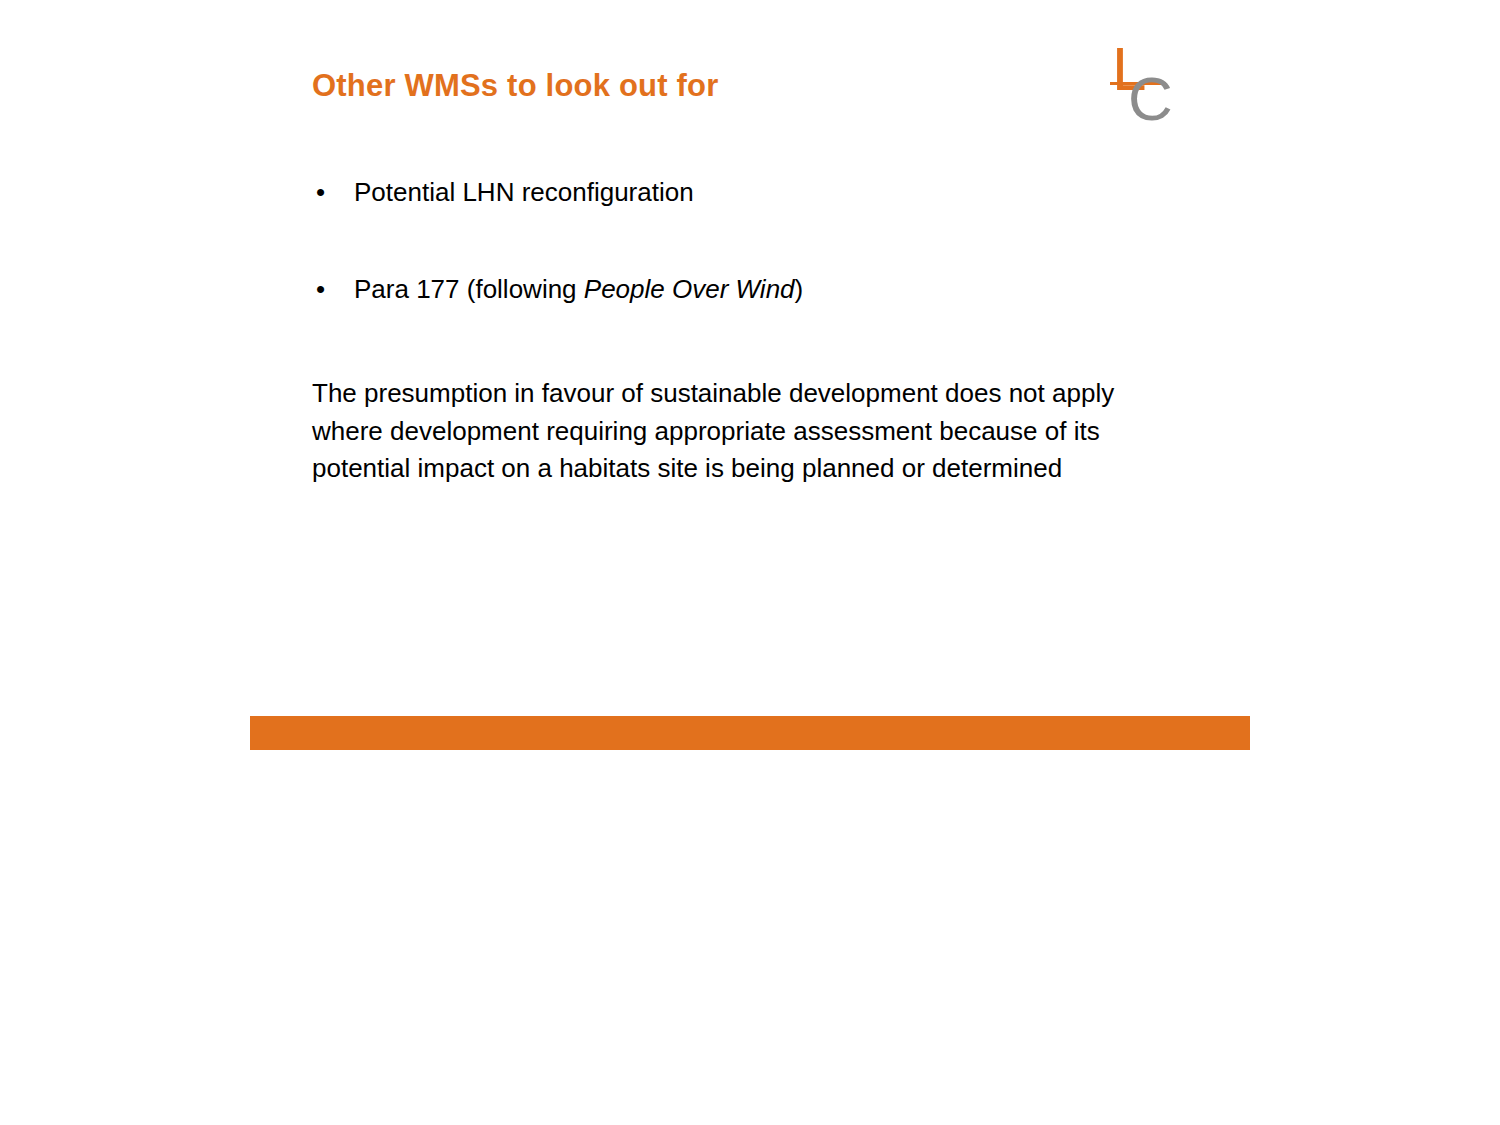Other WMSs to look out for
L C
Potential LHN reconfiguration
Para 177 (following People Over Wind)
The presumption in favour of sustainable development does not apply where development requiring appropriate assessment because of its potential impact on a habitats site is being planned or determined